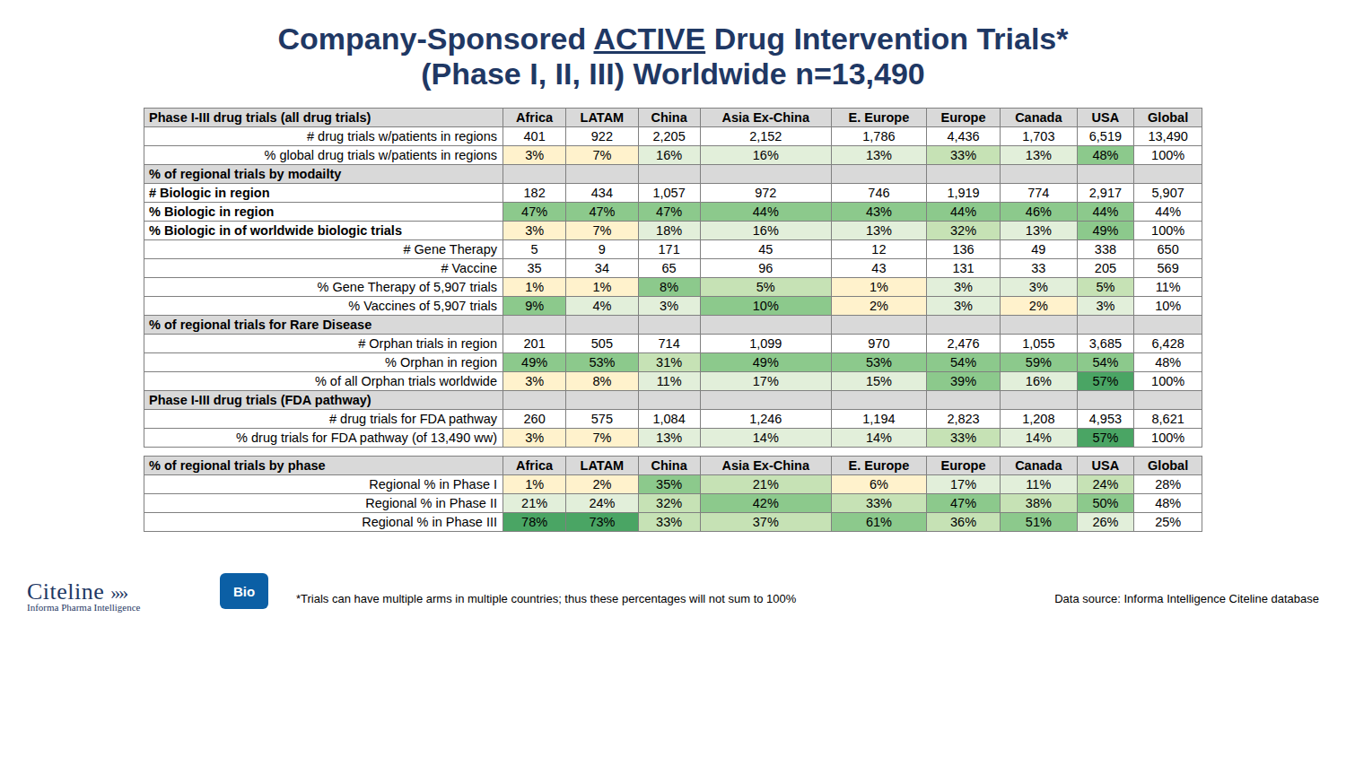Company-Sponsored ACTIVE Drug Intervention Trials*
(Phase I, II, III) Worldwide n=13,490
| Phase I-III drug trials (all drug trials) | Africa | LATAM | China | Asia Ex-China | E. Europe | Europe | Canada | USA | Global |
| --- | --- | --- | --- | --- | --- | --- | --- | --- | --- |
| # drug trials w/patients in regions | 401 | 922 | 2,205 | 2,152 | 1,786 | 4,436 | 1,703 | 6,519 | 13,490 |
| % global drug trials w/patients in regions | 3% | 7% | 16% | 16% | 13% | 33% | 13% | 48% | 100% |
| % of regional trials by modailty | | | | | | | | | |
| # Biologic in region | 182 | 434 | 1,057 | 972 | 746 | 1,919 | 774 | 2,917 | 5,907 |
| % Biologic in region | 47% | 47% | 47% | 44% | 43% | 44% | 46% | 44% | 44% |
| % Biologic in of worldwide biologic trials | 3% | 7% | 18% | 16% | 13% | 32% | 13% | 49% | 100% |
| # Gene Therapy | 5 | 9 | 171 | 45 | 12 | 136 | 49 | 338 | 650 |
| # Vaccine | 35 | 34 | 65 | 96 | 43 | 131 | 33 | 205 | 569 |
| % Gene Therapy of 5,907 trials | 1% | 1% | 8% | 5% | 1% | 3% | 3% | 5% | 11% |
| % Vaccines of 5,907 trials | 9% | 4% | 3% | 10% | 2% | 3% | 2% | 3% | 10% |
| % of regional trials for Rare Disease | | | | | | | | | |
| # Orphan trials in region | 201 | 505 | 714 | 1,099 | 970 | 2,476 | 1,055 | 3,685 | 6,428 |
| % Orphan in region | 49% | 53% | 31% | 49% | 53% | 54% | 59% | 54% | 48% |
| % of all Orphan trials worldwide | 3% | 8% | 11% | 17% | 15% | 39% | 16% | 57% | 100% |
| Phase I-III drug trials (FDA pathway) | | | | | | | | | |
| # drug trials for FDA pathway | 260 | 575 | 1,084 | 1,246 | 1,194 | 2,823 | 1,208 | 4,953 | 8,621 |
| % drug trials for FDA pathway (of 13,490 ww) | 3% | 7% | 13% | 14% | 14% | 33% | 14% | 57% | 100% |
| % of regional trials by phase | Africa | LATAM | China | Asia Ex-China | E. Europe | Europe | Canada | USA | Global |
| Regional % in Phase I | 1% | 2% | 35% | 21% | 6% | 17% | 11% | 24% | 28% |
| Regional % in Phase II | 21% | 24% | 32% | 42% | 33% | 47% | 38% | 50% | 48% |
| Regional % in Phase III | 78% | 73% | 33% | 37% | 61% | 36% | 51% | 26% | 25% |
Citeline »»
Informa Pharma Intelligence
Bio
*Trials can have multiple arms in multiple countries; thus these percentages will not sum to 100%
Data source: Informa Intelligence Citeline database